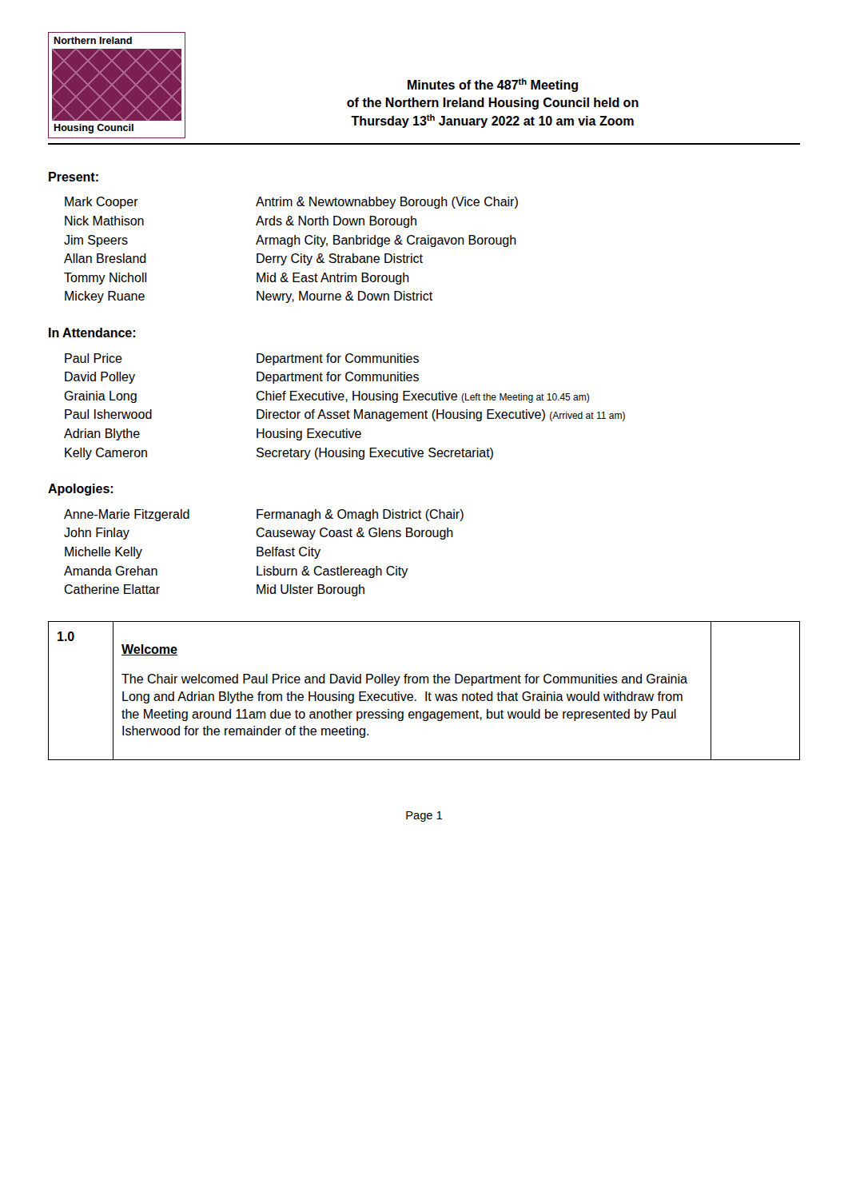Northern Ireland
Housing Council
Minutes of the 487th Meeting
of the Northern Ireland Housing Council held on
Thursday 13th January 2022 at 10 am via Zoom
Present:
| Mark Cooper | Antrim & Newtownabbey Borough (Vice Chair) |
| Nick Mathison | Ards & North Down Borough |
| Jim Speers | Armagh City, Banbridge & Craigavon Borough |
| Allan Bresland | Derry City & Strabane District |
| Tommy Nicholl | Mid & East Antrim Borough |
| Mickey Ruane | Newry, Mourne & Down District |
In Attendance:
| Paul Price | Department for Communities |
| David Polley | Department for Communities |
| Grainia Long | Chief Executive, Housing Executive (Left the Meeting at 10.45 am) |
| Paul Isherwood | Director of Asset Management (Housing Executive) (Arrived at 11 am) |
| Adrian Blythe | Housing Executive |
| Kelly Cameron | Secretary (Housing Executive Secretariat) |
Apologies:
| Anne-Marie Fitzgerald | Fermanagh & Omagh District (Chair) |
| John Finlay | Causeway Coast & Glens Borough |
| Michelle Kelly | Belfast City |
| Amanda Grehan | Lisburn & Castlereagh City |
| Catherine Elattar | Mid Ulster Borough |
| 1.0 | Welcome The Chair welcomed Paul Price and David Polley from the Department for Communities and Grainia Long and Adrian Blythe from the Housing Executive. It was noted that Grainia would withdraw from the Meeting around 11am due to another pressing engagement, but would be represented by Paul Isherwood for the remainder of the meeting. | |
Page 1